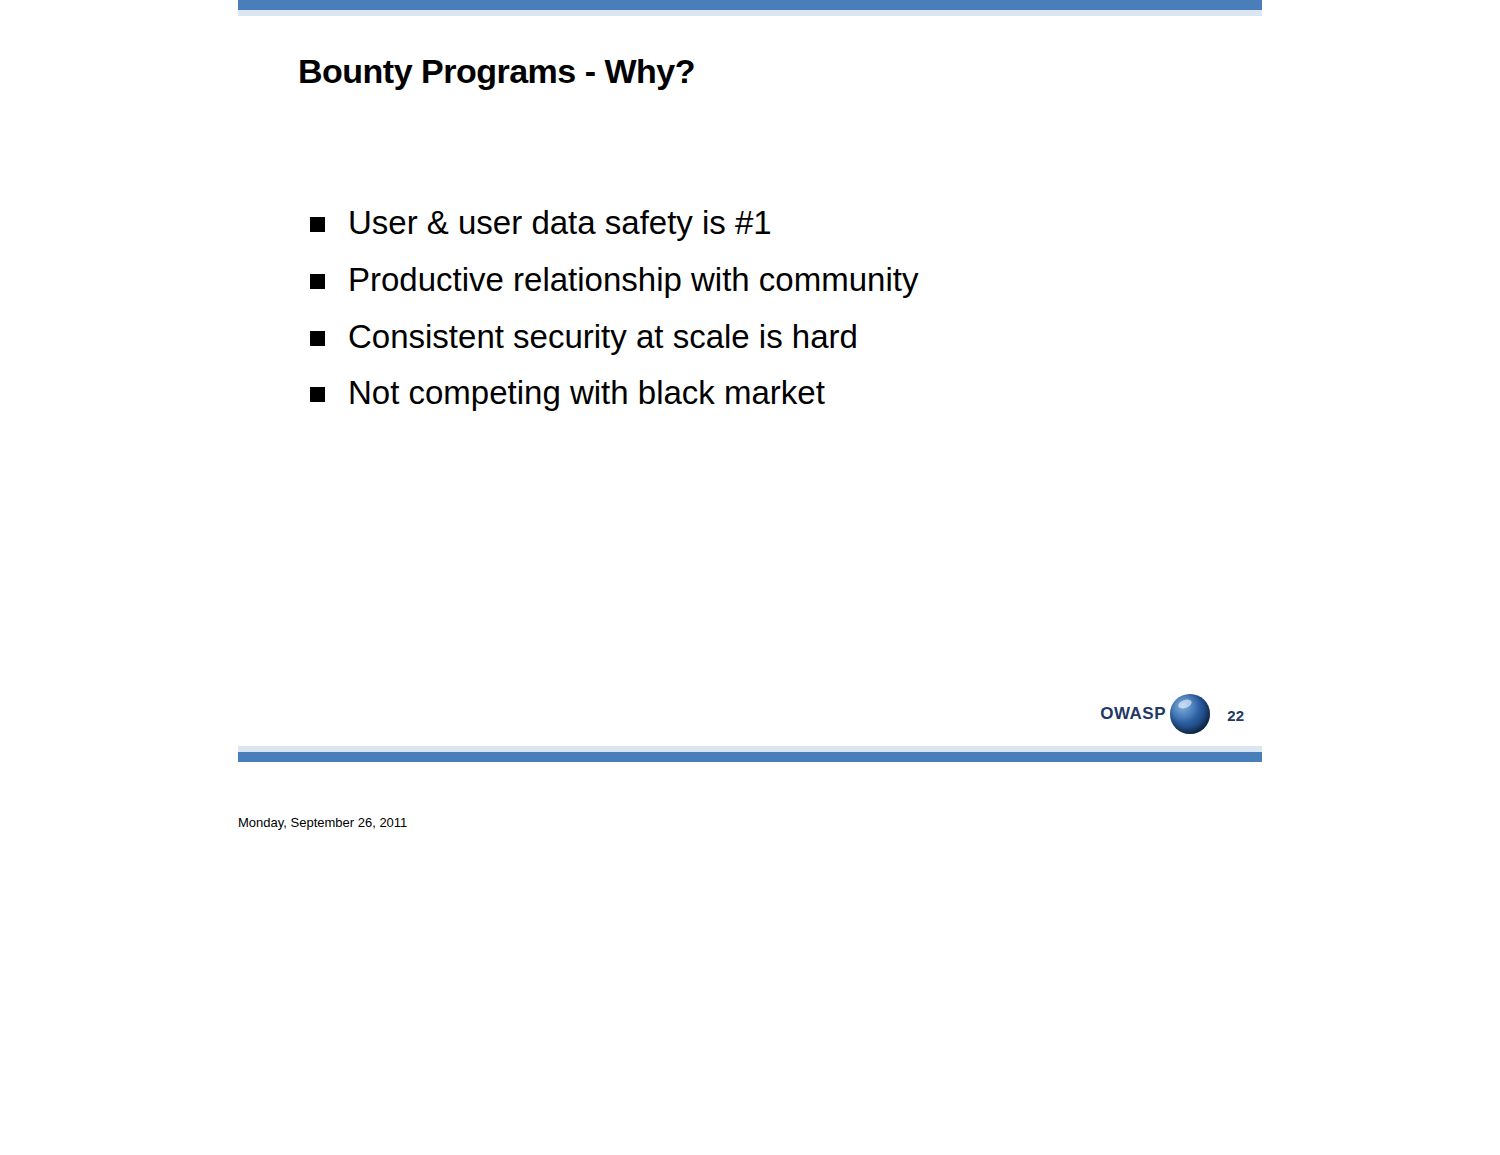Bounty Programs - Why?
User & user data safety is #1
Productive relationship with community
Consistent security at scale is hard
Not competing with black market
OWASP
22
Monday, September 26, 2011